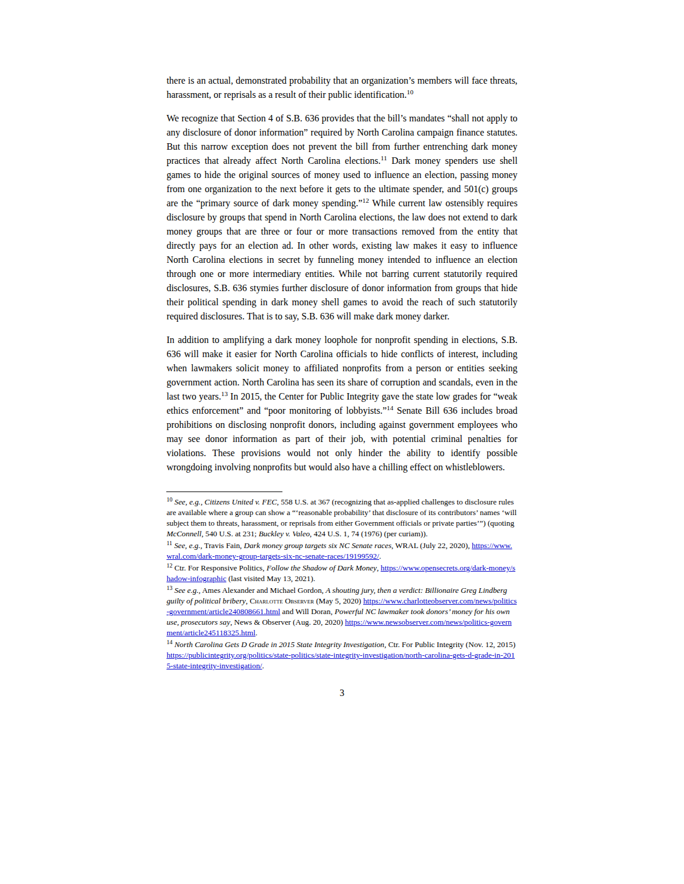there is an actual, demonstrated probability that an organization’s members will face threats, harassment, or reprisals as a result of their public identification.10
We recognize that Section 4 of S.B. 636 provides that the bill’s mandates “shall not apply to any disclosure of donor information” required by North Carolina campaign finance statutes. But this narrow exception does not prevent the bill from further entrenching dark money practices that already affect North Carolina elections.11 Dark money spenders use shell games to hide the original sources of money used to influence an election, passing money from one organization to the next before it gets to the ultimate spender, and 501(c) groups are the “primary source of dark money spending.”12 While current law ostensibly requires disclosure by groups that spend in North Carolina elections, the law does not extend to dark money groups that are three or four or more transactions removed from the entity that directly pays for an election ad. In other words, existing law makes it easy to influence North Carolina elections in secret by funneling money intended to influence an election through one or more intermediary entities. While not barring current statutorily required disclosures, S.B. 636 stymies further disclosure of donor information from groups that hide their political spending in dark money shell games to avoid the reach of such statutorily required disclosures. That is to say, S.B. 636 will make dark money darker.
In addition to amplifying a dark money loophole for nonprofit spending in elections, S.B. 636 will make it easier for North Carolina officials to hide conflicts of interest, including when lawmakers solicit money to affiliated nonprofits from a person or entities seeking government action. North Carolina has seen its share of corruption and scandals, even in the last two years.13 In 2015, the Center for Public Integrity gave the state low grades for “weak ethics enforcement” and “poor monitoring of lobbyists.”14 Senate Bill 636 includes broad prohibitions on disclosing nonprofit donors, including against government employees who may see donor information as part of their job, with potential criminal penalties for violations. These provisions would not only hinder the ability to identify possible wrongdoing involving nonprofits but would also have a chilling effect on whistleblowers.
10 See, e.g., Citizens United v. FEC, 558 U.S. at 367 (recognizing that as-applied challenges to disclosure rules are available where a group can show a “‘reasonable probability’ that disclosure of its contributors’ names ‘will subject them to threats, harassment, or reprisals from either Government officials or private parties’”) (quoting McConnell, 540 U.S. at 231; Buckley v. Valeo, 424 U.S. 1, 74 (1976) (per curiam)).
11 See, e.g., Travis Fain, Dark money group targets six NC Senate races, WRAL (July 22, 2020), https://www.wral.com/dark-money-group-targets-six-nc-senate-races/19199592/.
12 Ctr. For Responsive Politics, Follow the Shadow of Dark Money, https://www.opensecrets.org/dark-money/shadow-infographic (last visited May 13, 2021).
13 See e.g., Ames Alexander and Michael Gordon, A shouting jury, then a verdict: Billionaire Greg Lindberg guilty of political bribery, Charlotte Observer (May 5, 2020) https://www.charlotteobserver.com/news/politics-government/article240808661.html and Will Doran, Powerful NC lawmaker took donors’ money for his own use, prosecutors say, News & Observer (Aug. 20, 2020) https://www.newsobserver.com/news/politics-government/article245118325.html.
14 North Carolina Gets D Grade in 2015 State Integrity Investigation, Ctr. For Public Integrity (Nov. 12, 2015) https://publicintegrity.org/politics/state-politics/state-integrity-investigation/north-carolina-gets-d-grade-in-2015-state-integrity-investigation/.
3